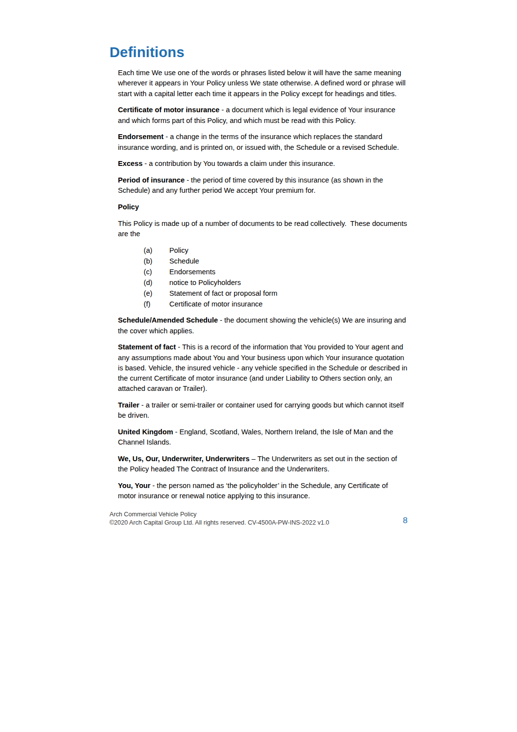Definitions
Each time We use one of the words or phrases listed below it will have the same meaning wherever it appears in Your Policy unless We state otherwise. A defined word or phrase will start with a capital letter each time it appears in the Policy except for headings and titles.
Certificate of motor insurance - a document which is legal evidence of Your insurance and which forms part of this Policy, and which must be read with this Policy.
Endorsement - a change in the terms of the insurance which replaces the standard insurance wording, and is printed on, or issued with, the Schedule or a revised Schedule.
Excess - a contribution by You towards a claim under this insurance.
Period of insurance - the period of time covered by this insurance (as shown in the Schedule) and any further period We accept Your premium for.
Policy
This Policy is made up of a number of documents to be read collectively. These documents are the
(a) Policy
(b) Schedule
(c) Endorsements
(d) notice to Policyholders
(e) Statement of fact or proposal form
(f) Certificate of motor insurance
Schedule/Amended Schedule - the document showing the vehicle(s) We are insuring and the cover which applies.
Statement of fact - This is a record of the information that You provided to Your agent and any assumptions made about You and Your business upon which Your insurance quotation is based. Vehicle, the insured vehicle - any vehicle specified in the Schedule or described in the current Certificate of motor insurance (and under Liability to Others section only, an attached caravan or Trailer).
Trailer - a trailer or semi-trailer or container used for carrying goods but which cannot itself be driven.
United Kingdom - England, Scotland, Wales, Northern Ireland, the Isle of Man and the Channel Islands.
We, Us, Our, Underwriter, Underwriters – The Underwriters as set out in the section of the Policy headed The Contract of Insurance and the Underwriters.
You, Your - the person named as ‘the policyholder’ in the Schedule, any Certificate of motor insurance or renewal notice applying to this insurance.
Arch Commercial Vehicle Policy
©2020 Arch Capital Group Ltd. All rights reserved. CV-4500A-PW-INS-2022 v1.0
8